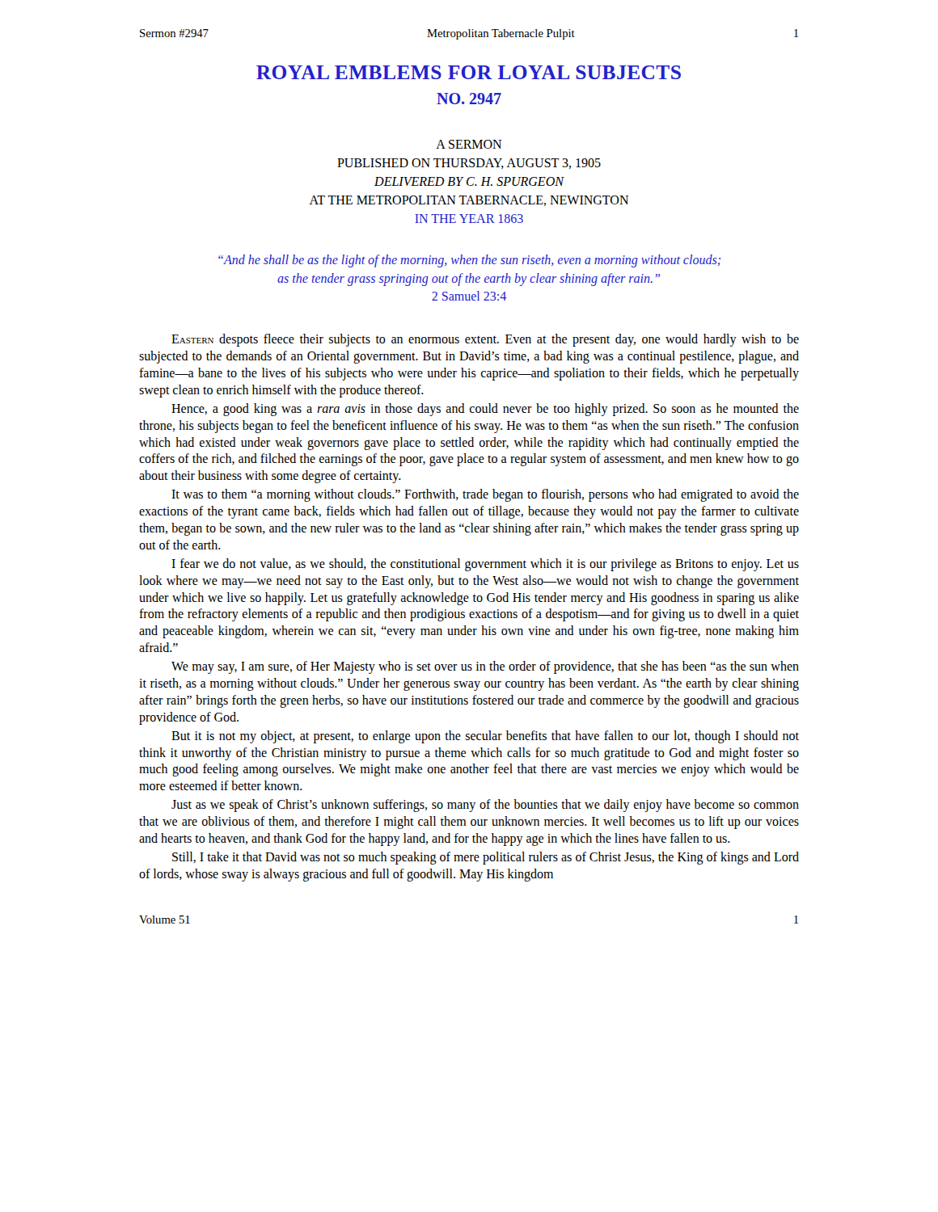Sermon #2947 Metropolitan Tabernacle Pulpit 1
ROYAL EMBLEMS FOR LOYAL SUBJECTS
NO. 2947
A SERMON PUBLISHED ON THURSDAY, AUGUST 3, 1905 DELIVERED BY C. H. SPURGEON AT THE METROPOLITAN TABERNACLE, NEWINGTON IN THE YEAR 1863
“And he shall be as the light of the morning, when the sun riseth, even a morning without clouds;
as the tender grass springing out of the earth by clear shining after rain.” 2 Samuel 23:4
Eastern despots fleece their subjects to an enormous extent. Even at the present day, one would hardly wish to be subjected to the demands of an Oriental government. But in David’s time, a bad king was a continual pestilence, plague, and famine—a bane to the lives of his subjects who were under his caprice—and spoliation to their fields, which he perpetually swept clean to enrich himself with the produce thereof.
Hence, a good king was a rara avis in those days and could never be too highly prized. So soon as he mounted the throne, his subjects began to feel the beneficent influence of his sway. He was to them “as when the sun riseth.” The confusion which had existed under weak governors gave place to settled order, while the rapidity which had continually emptied the coffers of the rich, and filched the earnings of the poor, gave place to a regular system of assessment, and men knew how to go about their business with some degree of certainty.
It was to them “a morning without clouds.” Forthwith, trade began to flourish, persons who had emigrated to avoid the exactions of the tyrant came back, fields which had fallen out of tillage, because they would not pay the farmer to cultivate them, began to be sown, and the new ruler was to the land as “clear shining after rain,” which makes the tender grass spring up out of the earth.
I fear we do not value, as we should, the constitutional government which it is our privilege as Britons to enjoy. Let us look where we may—we need not say to the East only, but to the West also—we would not wish to change the government under which we live so happily. Let us gratefully acknowledge to God His tender mercy and His goodness in sparing us alike from the refractory elements of a republic and then prodigious exactions of a despotism—and for giving us to dwell in a quiet and peaceable kingdom, wherein we can sit, “every man under his own vine and under his own fig-tree, none making him afraid.”
We may say, I am sure, of Her Majesty who is set over us in the order of providence, that she has been “as the sun when it riseth, as a morning without clouds.” Under her generous sway our country has been verdant. As “the earth by clear shining after rain” brings forth the green herbs, so have our institutions fostered our trade and commerce by the goodwill and gracious providence of God.
But it is not my object, at present, to enlarge upon the secular benefits that have fallen to our lot, though I should not think it unworthy of the Christian ministry to pursue a theme which calls for so much gratitude to God and might foster so much good feeling among ourselves. We might make one another feel that there are vast mercies we enjoy which would be more esteemed if better known.
Just as we speak of Christ’s unknown sufferings, so many of the bounties that we daily enjoy have become so common that we are oblivious of them, and therefore I might call them our unknown mercies. It well becomes us to lift up our voices and hearts to heaven, and thank God for the happy land, and for the happy age in which the lines have fallen to us.
Still, I take it that David was not so much speaking of mere political rulers as of Christ Jesus, the King of kings and Lord of lords, whose sway is always gracious and full of goodwill. May His kingdom
Volume 51 1